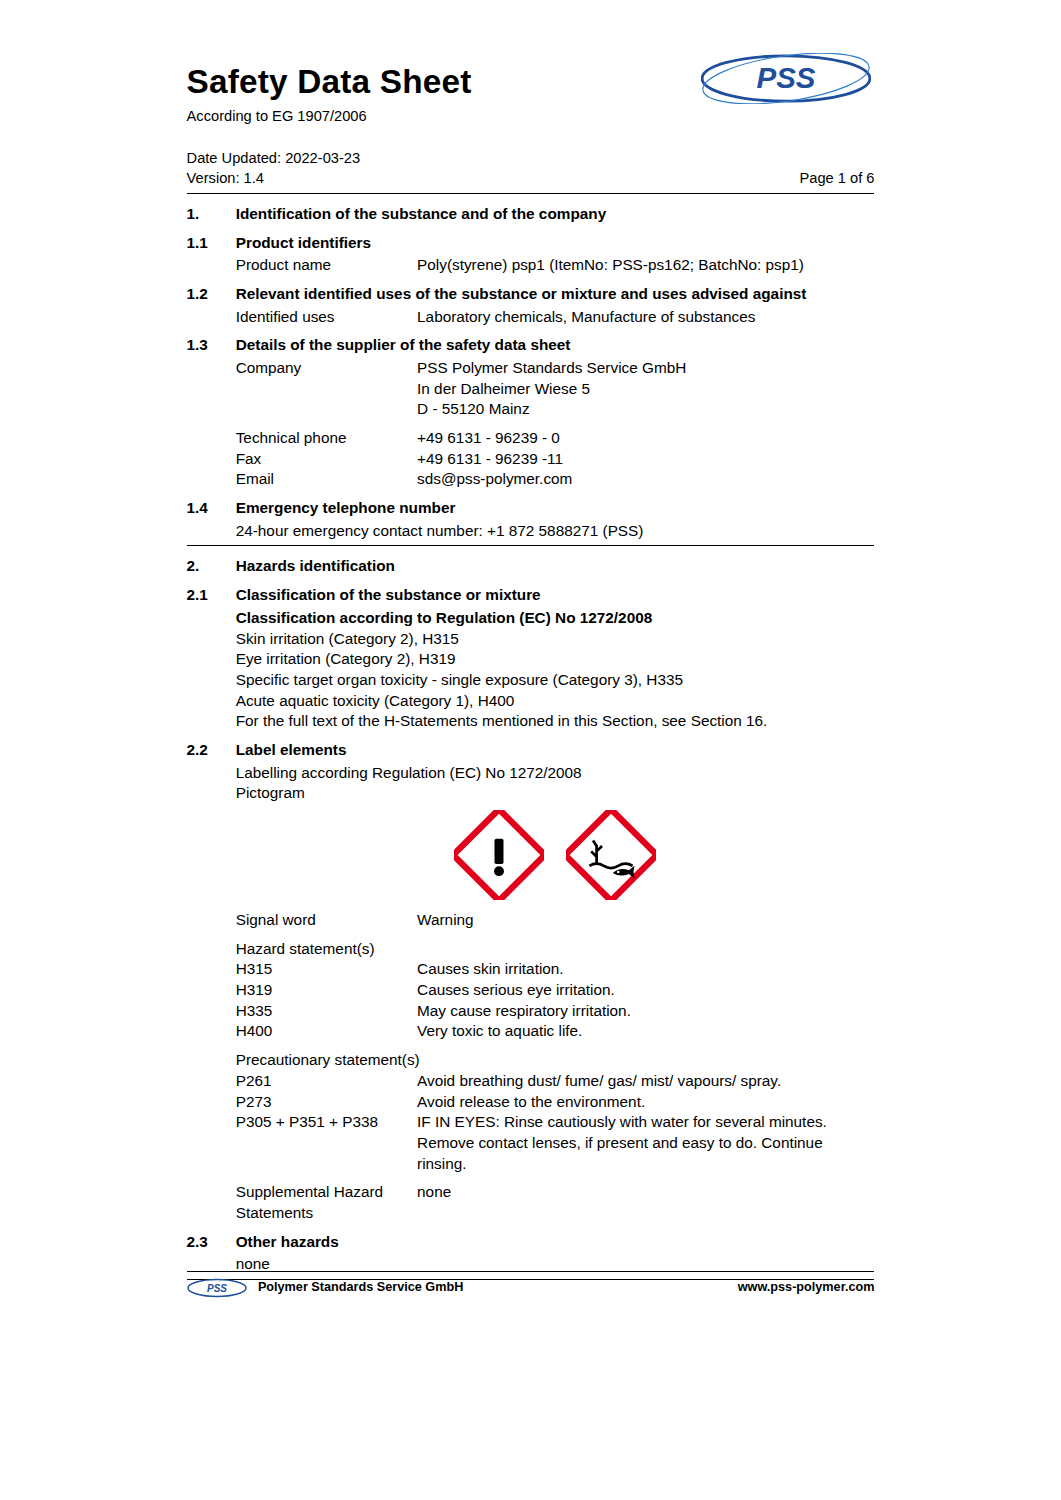PSS
Safety Data Sheet
According to EG 1907/2006
Date Updated: 2022-03-23
Version: 1.4
Page 1 of 6
1.
Identification of the substance and of the company
1.1
Product identifiers
Product name
Poly(styrene) psp1 (ItemNo: PSS-ps162; BatchNo: psp1)
1.2
Relevant identified uses of the substance or mixture and uses advised against
Identified uses
Laboratory chemicals, Manufacture of substances
1.3
Details of the supplier of the safety data sheet
Company
PSS Polymer Standards Service GmbH
In der Dalheimer Wiese 5
D - 55120 Mainz
Technical phone
+49 6131 - 96239 - 0
Fax
+49 6131 - 96239 -11
Email
sds@pss-polymer.com
1.4
Emergency telephone number
24-hour emergency contact number: +1 872 5888271 (PSS)
2.
Hazards identification
2.1
Classification of the substance or mixture
Classification according to Regulation (EC) No 1272/2008
Skin irritation (Category 2), H315
Eye irritation (Category 2), H319
Specific target organ toxicity - single exposure (Category 3), H335
Acute aquatic toxicity (Category 1), H400
For the full text of the H-Statements mentioned in this Section, see Section 16.
2.2
Label elements
Labelling according Regulation (EC) No 1272/2008
Pictogram
Signal word
Warning
Hazard statement(s)
H315
Causes skin irritation.
H319
Causes serious eye irritation.
H335
May cause respiratory irritation.
H400
Very toxic to aquatic life.
Precautionary statement(s)
P261
Avoid breathing dust/ fume/ gas/ mist/ vapours/ spray.
P273
Avoid release to the environment.
P305 + P351 + P338
IF IN EYES: Rinse cautiously with water for several minutes. Remove contact lenses, if present and easy to do. Continue rinsing.
Supplemental Hazard Statements
none
2.3
Other hazards
none
PSS Polymer Standards Service GmbH
www.pss-polymer.com